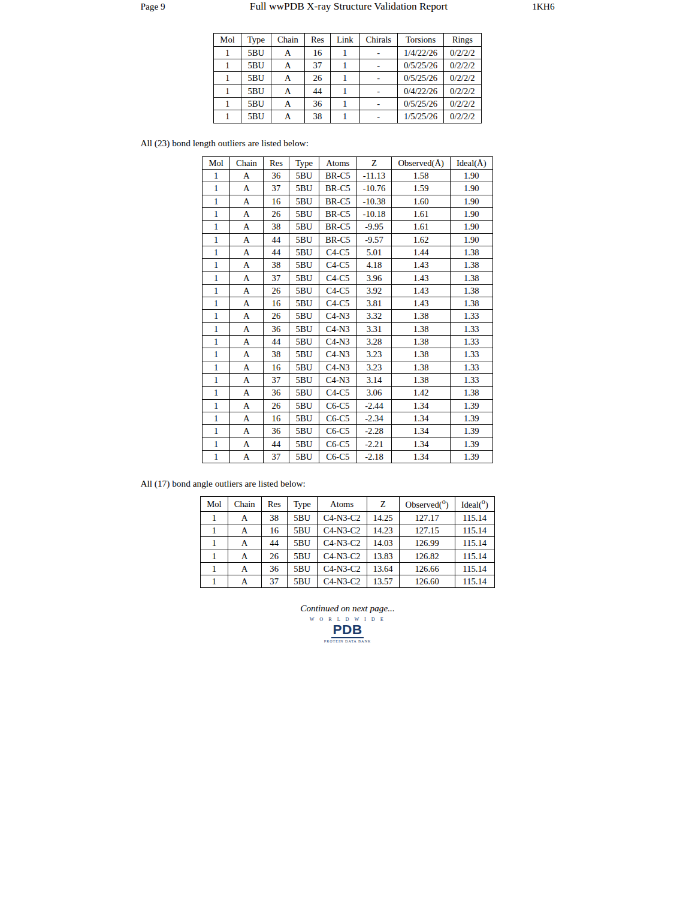Page 9
Full wwPDB X-ray Structure Validation Report
1KH6
| Mol | Type | Chain | Res | Link | Chirals | Torsions | Rings |
| --- | --- | --- | --- | --- | --- | --- | --- |
| 1 | 5BU | A | 16 | 1 | - | 1/4/22/26 | 0/2/2/2 |
| 1 | 5BU | A | 37 | 1 | - | 0/5/25/26 | 0/2/2/2 |
| 1 | 5BU | A | 26 | 1 | - | 0/5/25/26 | 0/2/2/2 |
| 1 | 5BU | A | 44 | 1 | - | 0/4/22/26 | 0/2/2/2 |
| 1 | 5BU | A | 36 | 1 | - | 0/5/25/26 | 0/2/2/2 |
| 1 | 5BU | A | 38 | 1 | - | 1/5/25/26 | 0/2/2/2 |
All (23) bond length outliers are listed below:
| Mol | Chain | Res | Type | Atoms | Z | Observed(Å) | Ideal(Å) |
| --- | --- | --- | --- | --- | --- | --- | --- |
| 1 | A | 36 | 5BU | BR-C5 | -11.13 | 1.58 | 1.90 |
| 1 | A | 37 | 5BU | BR-C5 | -10.76 | 1.59 | 1.90 |
| 1 | A | 16 | 5BU | BR-C5 | -10.38 | 1.60 | 1.90 |
| 1 | A | 26 | 5BU | BR-C5 | -10.18 | 1.61 | 1.90 |
| 1 | A | 38 | 5BU | BR-C5 | -9.95 | 1.61 | 1.90 |
| 1 | A | 44 | 5BU | BR-C5 | -9.57 | 1.62 | 1.90 |
| 1 | A | 44 | 5BU | C4-C5 | 5.01 | 1.44 | 1.38 |
| 1 | A | 38 | 5BU | C4-C5 | 4.18 | 1.43 | 1.38 |
| 1 | A | 37 | 5BU | C4-C5 | 3.96 | 1.43 | 1.38 |
| 1 | A | 26 | 5BU | C4-C5 | 3.92 | 1.43 | 1.38 |
| 1 | A | 16 | 5BU | C4-C5 | 3.81 | 1.43 | 1.38 |
| 1 | A | 26 | 5BU | C4-N3 | 3.32 | 1.38 | 1.33 |
| 1 | A | 36 | 5BU | C4-N3 | 3.31 | 1.38 | 1.33 |
| 1 | A | 44 | 5BU | C4-N3 | 3.28 | 1.38 | 1.33 |
| 1 | A | 38 | 5BU | C4-N3 | 3.23 | 1.38 | 1.33 |
| 1 | A | 16 | 5BU | C4-N3 | 3.23 | 1.38 | 1.33 |
| 1 | A | 37 | 5BU | C4-N3 | 3.14 | 1.38 | 1.33 |
| 1 | A | 36 | 5BU | C4-C5 | 3.06 | 1.42 | 1.38 |
| 1 | A | 26 | 5BU | C6-C5 | -2.44 | 1.34 | 1.39 |
| 1 | A | 16 | 5BU | C6-C5 | -2.34 | 1.34 | 1.39 |
| 1 | A | 36 | 5BU | C6-C5 | -2.28 | 1.34 | 1.39 |
| 1 | A | 44 | 5BU | C6-C5 | -2.21 | 1.34 | 1.39 |
| 1 | A | 37 | 5BU | C6-C5 | -2.18 | 1.34 | 1.39 |
All (17) bond angle outliers are listed below:
| Mol | Chain | Res | Type | Atoms | Z | Observed( o ) | Ideal( o ) |
| --- | --- | --- | --- | --- | --- | --- | --- |
| 1 | A | 38 | 5BU | C4-N3-C2 | 14.25 | 127.17 | 115.14 |
| 1 | A | 16 | 5BU | C4-N3-C2 | 14.23 | 127.15 | 115.14 |
| 1 | A | 44 | 5BU | C4-N3-C2 | 14.03 | 126.99 | 115.14 |
| 1 | A | 26 | 5BU | C4-N3-C2 | 13.83 | 126.82 | 115.14 |
| 1 | A | 36 | 5BU | C4-N3-C2 | 13.64 | 126.66 | 115.14 |
| 1 | A | 37 | 5BU | C4-N3-C2 | 13.57 | 126.60 | 115.14 |
Continued on next page...
W O R L D W I D E PDB PROTEIN DATA BANK